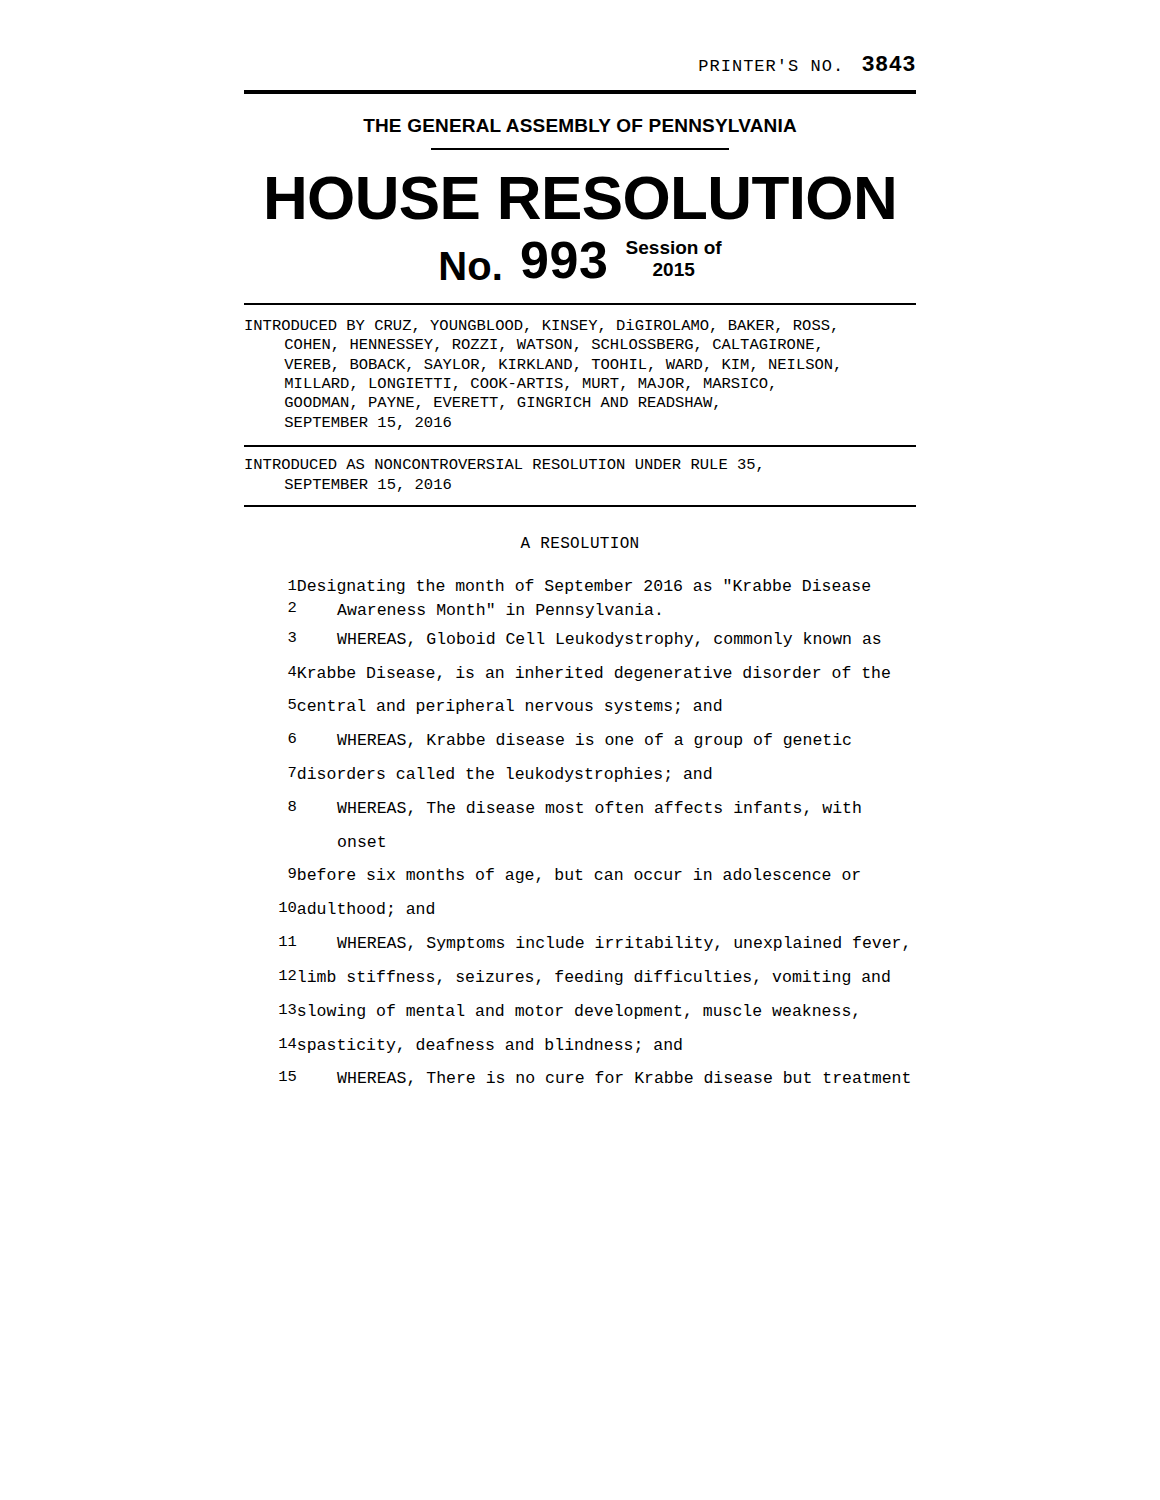PRINTER'S NO. 3843
THE GENERAL ASSEMBLY OF PENNSYLVANIA
HOUSE RESOLUTION
No. 993 Session of
2015
INTRODUCED BY CRUZ, YOUNGBLOOD, KINSEY, DiGIROLAMO, BAKER, ROSS,
COHEN, HENNESSEY, ROZZI, WATSON, SCHLOSSBERG, CALTAGIRONE,
VEREB, BOBACK, SAYLOR, KIRKLAND, TOOHIL, WARD, KIM, NEILSON,
MILLARD, LONGIETTI, COOK-ARTIS, MURT, MAJOR, MARSICO,
GOODMAN, PAYNE, EVERETT, GINGRICH AND READSHAW,
SEPTEMBER 15, 2016
INTRODUCED AS NONCONTROVERSIAL RESOLUTION UNDER RULE 35,
SEPTEMBER 15, 2016
A RESOLUTION
| 1 2 | Designating the month of September 2016 as "Krabbe Disease Awareness Month" in Pennsylvania. |
| 3 | WHEREAS, Globoid Cell Leukodystrophy, commonly known as |
| 4 | Krabbe Disease, is an inherited degenerative disorder of the |
| 5 | central and peripheral nervous systems; and |
| 6 | WHEREAS, Krabbe disease is one of a group of genetic |
| 7 | disorders called the leukodystrophies; and |
| 8 | WHEREAS, The disease most often affects infants, with onset |
| 9 | before six months of age, but can occur in adolescence or |
| 10 | adulthood; and |
| 11 | WHEREAS, Symptoms include irritability, unexplained fever, |
| 12 | limb stiffness, seizures, feeding difficulties, vomiting and |
| 13 | slowing of mental and motor development, muscle weakness, |
| 14 | spasticity, deafness and blindness; and |
| 15 | WHEREAS, There is no cure for Krabbe disease but treatment |